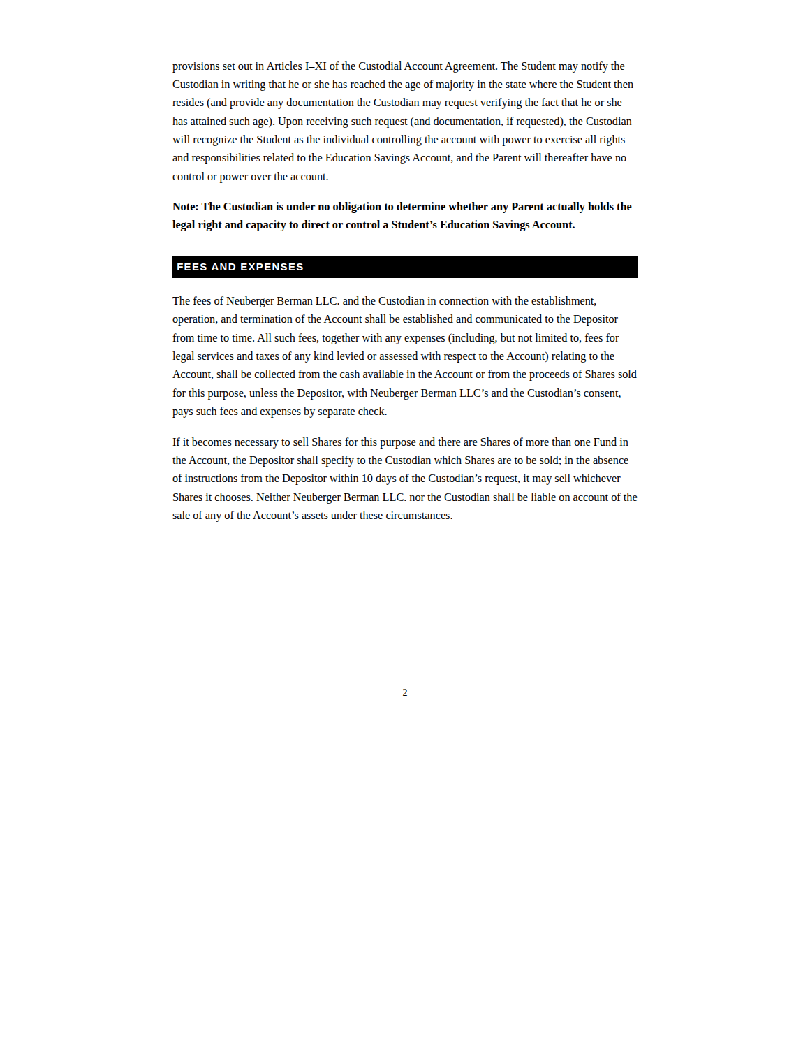provisions set out in Articles I–XI of the Custodial Account Agreement. The Student may notify the Custodian in writing that he or she has reached the age of majority in the state where the Student then resides (and provide any documentation the Custodian may request verifying the fact that he or she has attained such age). Upon receiving such request (and documentation, if requested), the Custodian will recognize the Student as the individual controlling the account with power to exercise all rights and responsibilities related to the Education Savings Account, and the Parent will thereafter have no control or power over the account.
Note: The Custodian is under no obligation to determine whether any Parent actually holds the legal right and capacity to direct or control a Student’s Education Savings Account.
FEES AND EXPENSES
The fees of Neuberger Berman LLC. and the Custodian in connection with the establishment, operation, and termination of the Account shall be established and communicated to the Depositor from time to time. All such fees, together with any expenses (including, but not limited to, fees for legal services and taxes of any kind levied or assessed with respect to the Account) relating to the Account, shall be collected from the cash available in the Account or from the proceeds of Shares sold for this purpose, unless the Depositor, with Neuberger Berman LLC’s and the Custodian’s consent, pays such fees and expenses by separate check.
If it becomes necessary to sell Shares for this purpose and there are Shares of more than one Fund in the Account, the Depositor shall specify to the Custodian which Shares are to be sold; in the absence of instructions from the Depositor within 10 days of the Custodian’s request, it may sell whichever Shares it chooses. Neither Neuberger Berman LLC. nor the Custodian shall be liable on account of the sale of any of the Account’s assets under these circumstances.
2